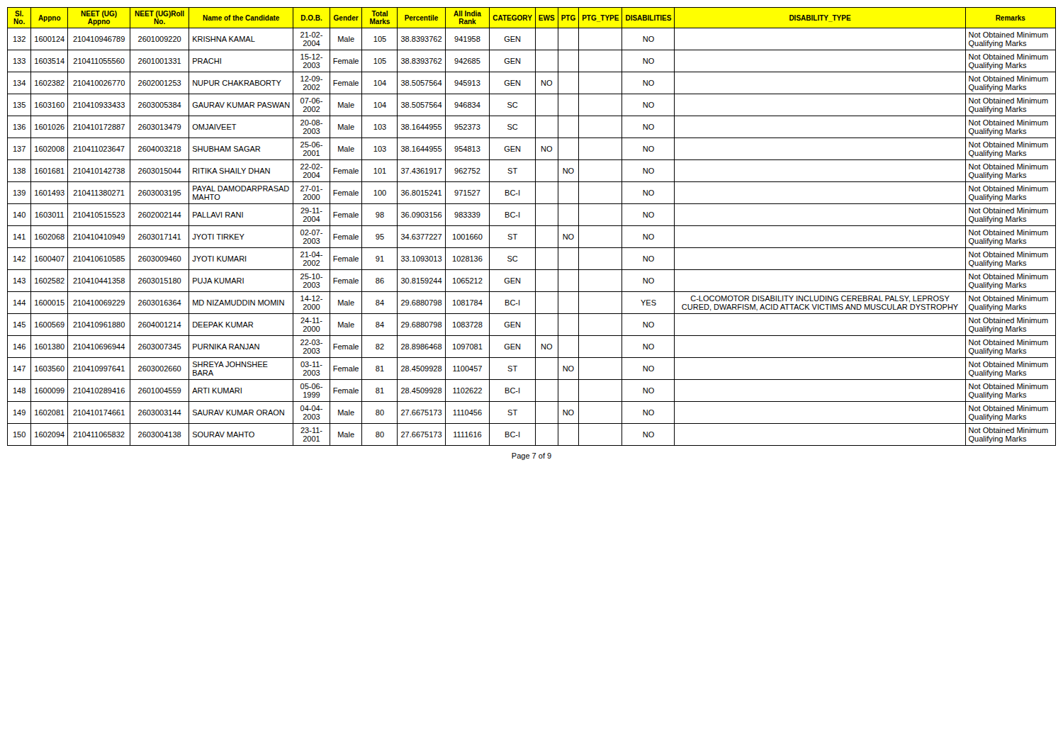| Sl. No. | Appno | NEET (UG) Appno | NEET (UG)Roll No. | Name of the Candidate | D.O.B. | Gender | Total Marks | Percentile | All India Rank | CATEGORY | EWS | PTG | PTG_TYPE | DISABILITIES | DISABILITY_TYPE | Remarks |
| --- | --- | --- | --- | --- | --- | --- | --- | --- | --- | --- | --- | --- | --- | --- | --- | --- |
| 132 | 1600124 | 210410946789 | 2601009220 | KRISHNA KAMAL | 21-02-2004 | Male | 105 | 38.8393762 | 941958 | GEN | | | | NO | | Not Obtained Minimum Qualifying Marks |
| 133 | 1603514 | 210411055560 | 2601001331 | PRACHI | 15-12-2003 | Female | 105 | 38.8393762 | 942685 | GEN | | | | NO | | Not Obtained Minimum Qualifying Marks |
| 134 | 1602382 | 210410026770 | 2602001253 | NUPUR CHAKRABORTY | 12-09-2002 | Female | 104 | 38.5057564 | 945913 | GEN | NO | | | NO | | Not Obtained Minimum Qualifying Marks |
| 135 | 1603160 | 210410933433 | 2603005384 | GAURAV KUMAR PASWAN | 07-06-2002 | Male | 104 | 38.5057564 | 946834 | SC | | | | NO | | Not Obtained Minimum Qualifying Marks |
| 136 | 1601026 | 210410172887 | 2603013479 | OMJAIVEET | 20-08-2003 | Male | 103 | 38.1644955 | 952373 | SC | | | | NO | | Not Obtained Minimum Qualifying Marks |
| 137 | 1602008 | 210411023647 | 2604003218 | SHUBHAM SAGAR | 25-06-2001 | Male | 103 | 38.1644955 | 954813 | GEN | NO | | | NO | | Not Obtained Minimum Qualifying Marks |
| 138 | 1601681 | 210410142738 | 2603015044 | RITIKA SHAILY DHAN | 22-02-2004 | Female | 101 | 37.4361917 | 962752 | ST | | NO | | NO | | Not Obtained Minimum Qualifying Marks |
| 139 | 1601493 | 210411380271 | 2603003195 | PAYAL DAMODARPRASAD MAHTO | 27-01-2000 | Female | 100 | 36.8015241 | 971527 | BC-I | | | | NO | | Not Obtained Minimum Qualifying Marks |
| 140 | 1603011 | 210410515523 | 2602002144 | PALLAVI RANI | 29-11-2004 | Female | 98 | 36.0903156 | 983339 | BC-I | | | | NO | | Not Obtained Minimum Qualifying Marks |
| 141 | 1602068 | 210410410949 | 2603017141 | JYOTI TIRKEY | 02-07-2003 | Female | 95 | 34.6377227 | 1001660 | ST | | NO | | NO | | Not Obtained Minimum Qualifying Marks |
| 142 | 1600407 | 210410610585 | 2603009460 | JYOTI KUMARI | 21-04-2002 | Female | 91 | 33.1093013 | 1028136 | SC | | | | NO | | Not Obtained Minimum Qualifying Marks |
| 143 | 1602582 | 210410441358 | 2603015180 | PUJA KUMARI | 25-10-2003 | Female | 86 | 30.8159244 | 1065212 | GEN | | | | NO | | Not Obtained Minimum Qualifying Marks |
| 144 | 1600015 | 210410069229 | 2603016364 | MD NIZAMUDDIN MOMIN | 14-12-2000 | Male | 84 | 29.6880798 | 1081784 | BC-I | | | | YES | C-LOCOMOTOR DISABILITY INCLUDING CEREBRAL PALSY, LEPROSY CURED, DWARFISM, ACID ATTACK VICTIMS AND MUSCULAR DYSTROPHY | Not Obtained Minimum Qualifying Marks |
| 145 | 1600569 | 210410961880 | 2604001214 | DEEPAK KUMAR | 24-11-2000 | Male | 84 | 29.6880798 | 1083728 | GEN | | | | NO | | Not Obtained Minimum Qualifying Marks |
| 146 | 1601380 | 210410696944 | 2603007345 | PURNIKA RANJAN | 22-03-2003 | Female | 82 | 28.8986468 | 1097081 | GEN | NO | | | NO | | Not Obtained Minimum Qualifying Marks |
| 147 | 1603560 | 210410997641 | 2603002660 | SHREYA JOHNSHEE BARA | 03-11-2003 | Female | 81 | 28.4509928 | 1100457 | ST | | NO | | NO | | Not Obtained Minimum Qualifying Marks |
| 148 | 1600099 | 210410289416 | 2601004559 | ARTI KUMARI | 05-06-1999 | Female | 81 | 28.4509928 | 1102622 | BC-I | | | | NO | | Not Obtained Minimum Qualifying Marks |
| 149 | 1602081 | 210410174661 | 2603003144 | SAURAV KUMAR ORAON | 04-04-2003 | Male | 80 | 27.6675173 | 1110456 | ST | | NO | | NO | | Not Obtained Minimum Qualifying Marks |
| 150 | 1602094 | 210411065832 | 2603004138 | SOURAV MAHTO | 23-11-2001 | Male | 80 | 27.6675173 | 1111616 | BC-I | | | | NO | | Not Obtained Minimum Qualifying Marks |
Page 7 of 9